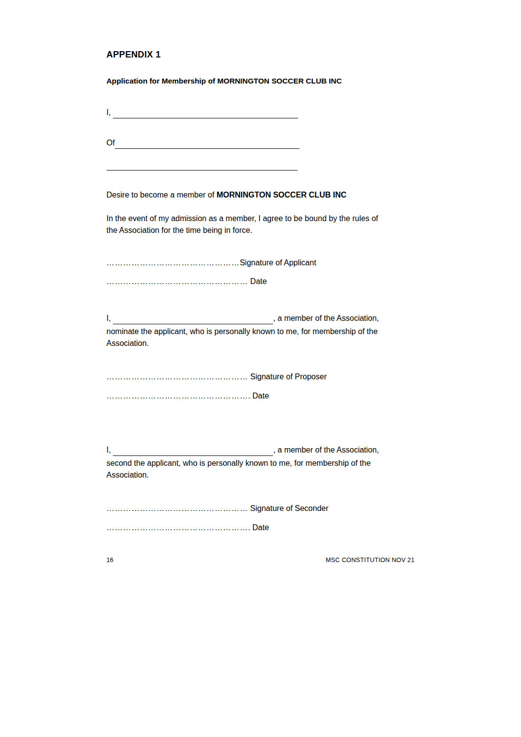APPENDIX 1
Application for Membership of MORNINGTON SOCCER CLUB INC
I,
Of
Desire to become a member of MORNINGTON SOCCER CLUB INC
In the event of my admission as a member, I agree to be bound by the rules of the Association for the time being in force.
…………………………………………Signature of Applicant
…………………………………………… Date
I, , a member of the Association, nominate the applicant, who is personally known to me, for membership of the Association.
…………………………………………… Signature of Proposer
……………………………………………. Date
I, , a member of the Association, second the applicant, who is personally known to me, for membership of the Association.
…………………………………………… Signature of Seconder
……………………………………………. Date
16
MSC CONSTITUTION NOV 21